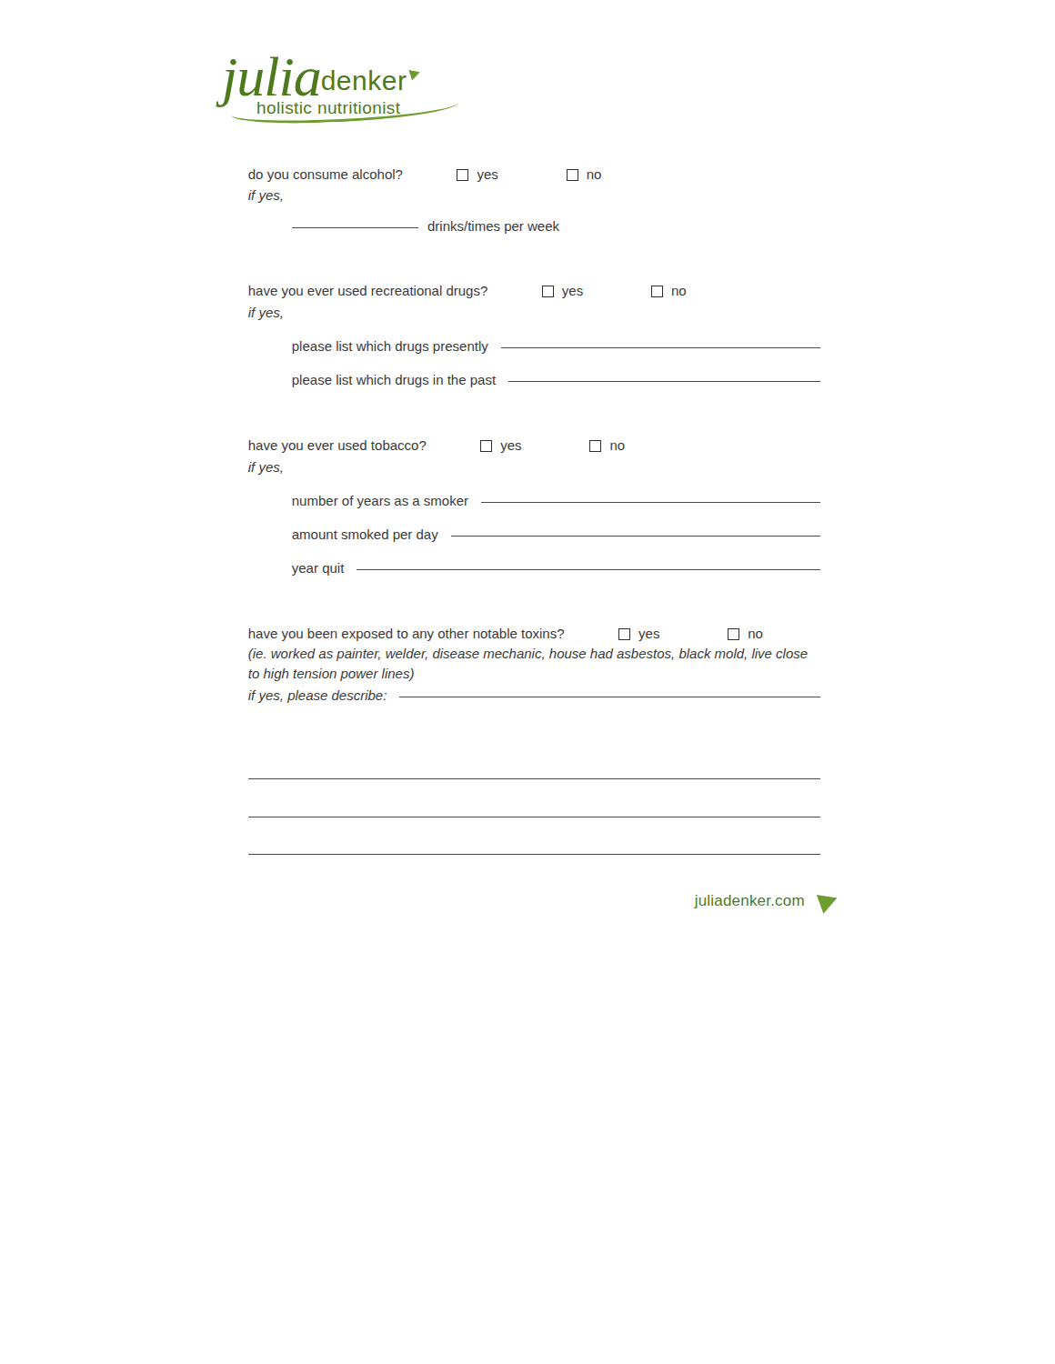julia denker
holistic nutritionist
do you consume alcohol? yes no
if yes,
drinks/times per week
have you ever used recreational drugs? yes no
if yes,
please list which drugs presently
please list which drugs in the past
have you ever used tobacco? yes no
if yes,
number of years as a smoker
amount smoked per day
year quit
have you been exposed to any other notable toxins? yes no
(ie. worked as painter, welder, disease mechanic, house had asbestos, black mold, live close to high tension power lines)
if yes, please describe:
juliadenker.com